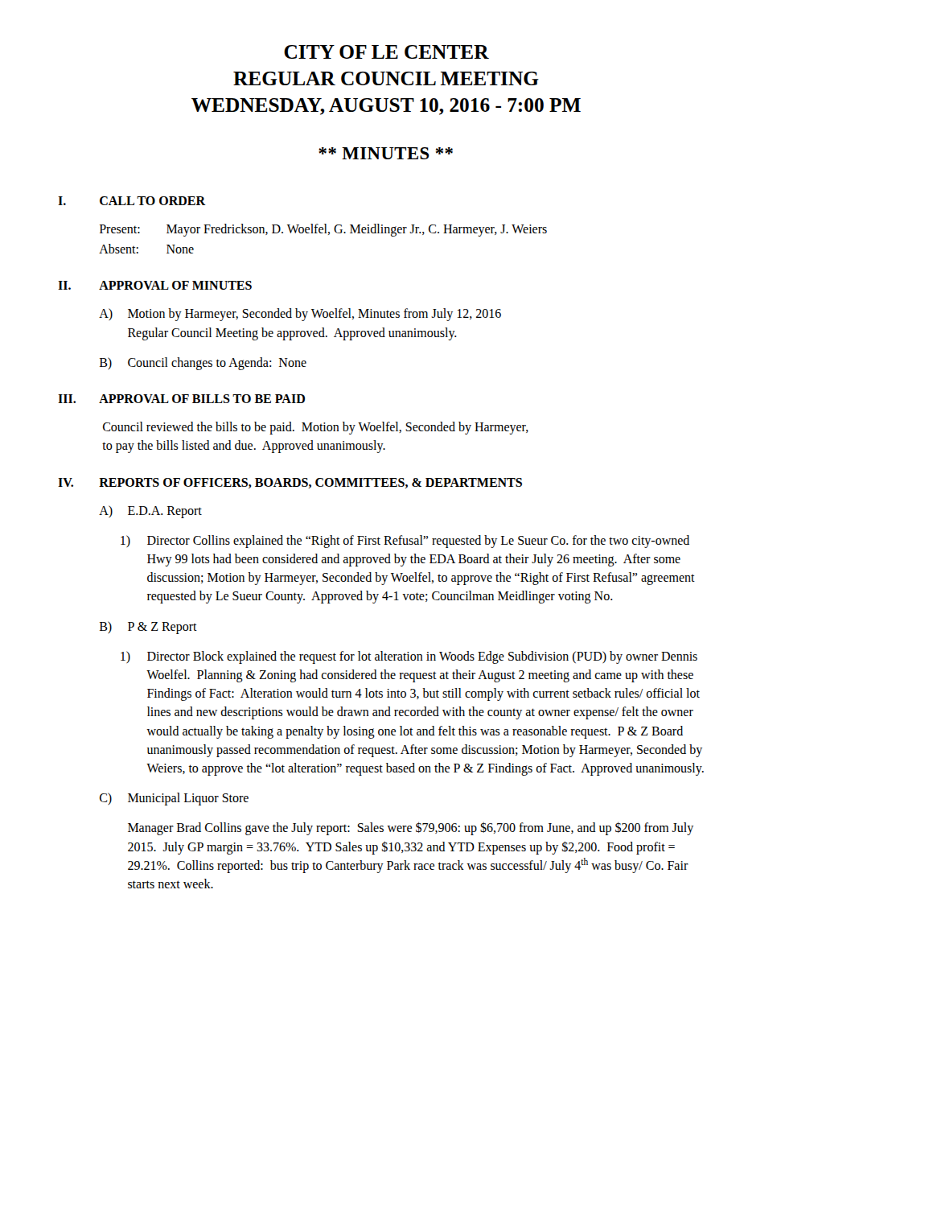CITY OF LE CENTER
REGULAR COUNCIL MEETING
WEDNESDAY, AUGUST 10, 2016 - 7:00 PM
** MINUTES **
I. CALL TO ORDER
Present: Mayor Fredrickson, D. Woelfel, G. Meidlinger Jr., C. Harmeyer, J. Weiers
Absent: None
II. APPROVAL OF MINUTES
A) Motion by Harmeyer, Seconded by Woelfel, Minutes from July 12, 2016
Regular Council Meeting be approved. Approved unanimously.
B) Council changes to Agenda: None
III. APPROVAL OF BILLS TO BE PAID
Council reviewed the bills to be paid. Motion by Woelfel, Seconded by Harmeyer,
to pay the bills listed and due. Approved unanimously.
IV. REPORTS OF OFFICERS, BOARDS, COMMITTEES, & DEPARTMENTS
A) E.D.A. Report
1) Director Collins explained the “Right of First Refusal” requested by Le Sueur Co. for the two city-owned Hwy 99 lots had been considered and approved by the EDA Board at their July 26 meeting. After some discussion; Motion by Harmeyer, Seconded by Woelfel, to approve the “Right of First Refusal” agreement requested by Le Sueur County. Approved by 4-1 vote; Councilman Meidlinger voting No.
B) P & Z Report
1) Director Block explained the request for lot alteration in Woods Edge Subdivision (PUD) by owner Dennis Woelfel. Planning & Zoning had considered the request at their August 2 meeting and came up with these Findings of Fact: Alteration would turn 4 lots into 3, but still comply with current setback rules/ official lot lines and new descriptions would be drawn and recorded with the county at owner expense/ felt the owner would actually be taking a penalty by losing one lot and felt this was a reasonable request. P & Z Board unanimously passed recommendation of request. After some discussion; Motion by Harmeyer, Seconded by Weiers, to approve the “lot alteration” request based on the P & Z Findings of Fact. Approved unanimously.
C) Municipal Liquor Store
Manager Brad Collins gave the July report: Sales were $79,906: up $6,700 from June, and up $200 from July 2015. July GP margin = 33.76%. YTD Sales up $10,332 and YTD Expenses up by $2,200. Food profit = 29.21%. Collins reported: bus trip to Canterbury Park race track was successful/ July 4th was busy/ Co. Fair starts next week.